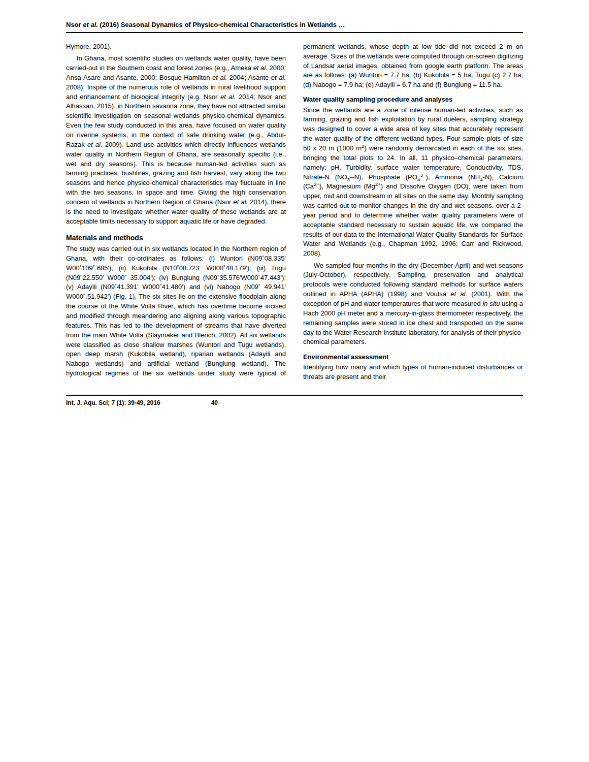Nsor et al. (2016) Seasonal Dynamics of Physico-chemical Characteristics in Wetlands …
Hymore, 2001).
In Ghana, most scientific studies on wetlands water quality, have been carried-out in the Southern coast and forest zones (e.g., Ameka et al. 2000; Ansa-Asare and Asante, 2000; Bosque-Hamilton et al. 2004; Asante et al. 2008). Inspite of the numerous role of wetlands in rural livelihood support and enhancement of biological integrity (e.g. Nsor et al. 2014; Nsor and Alhassan, 2015), in Northern savanna zone, they have not attracted similar scientific investigation on seasonal wetlands physico-chemical dynamics. Even the few study conducted in this area, have focused on water quality on riverine systems, in the context of safe drinking water (e.g., Abdul-Razak et al. 2009). Land use activities which directly influences wetlands water quality in Northern Region of Ghana, are seasonally specific (i.e., wet and dry seasons). This is because human-led activities such as farming practices, bushfires, grazing and fish harvest, vary along the two seasons and hence physico-chemical characteristics may fluctuate in line with the two seasons, in space and time. Giving the high conservation concern of wetlands in Northern Region of Ghana (Nsor et al. 2014), there is the need to investigate whether water quality of these wetlands are at acceptable limits necessary to support aquatic life or have degraded.
Materials and methods
The study was carried out in six wetlands located in the Northern region of Ghana, with their co-ordinates as follows: (i) Wuntori (N09˚08.335' W00˚109˚.685'); (ii) Kukobila (N10˚08.723' W000˚48.179'); (iii) Tugu (N09˚22.550' W000˚ 35.004'); (iv) Bunglung (N09˚35.576'W000˚47.443'); (v) Adayili (N09˚41.391' W000˚41.480') and (vi) Nabogo (N09˚ 49.941' W000˚.51.942') (Fig. 1). The six sites lie on the extensive floodplain along the course of the White Volta River, which has overtime become incised and modified through meandering and aligning along various topographic features. This has led to the development of streams that have diverted from the main White Volta (Slaymaker and Blench, 2002). All six wetlands were classified as close shallow marshes (Wuntori and Tugu wetlands), open deep marsh (Kukobila wetland), riparian wetlands (Adayili and Nabogo wetlands) and artificial wetland (Bunglung wetland). The hydrological regimes of the six wetlands under study were typical of permanent wetlands, whose depth at low tide did not exceed 2 m on average. Sizes of the wetlands were computed through on-screen digitizing of Landsat aerial images, obtained from google earth platform. The areas are as follows: (a) Wuntori = 7.7 ha; (b) Kukobila = 5 ha, Tugu (c) 2.7 ha; (d) Nabogo = 7.9 ha; (e) Adayili = 6.7 ha and (f) Bunglung = 11.5 ha.
Water quality sampling procedure and analyses
Since the wetlands are a zone of intense human-led activities, such as farming, grazing and fish exploitation by rural duelers, sampling strategy was designed to cover a wide area of key sites that accurately represent the water quality of the different wetland types. Four sample plots of size 50 x 20 m (1000 m2) were randomly demarcated in each of the six sites, bringing the total plots to 24. In all, 11 physico–chemical parameters, namely; pH, Turbidity, surface water temperature, Conductivity, TDS, Nitrate-N (NO3--N), Phosphate (PO43−), Ammonia (NH4-N), Calcium (Ca2+), Magnesium (Mg2+) and Dissolve Oxygen (DO), were taken from upper, mid and downstream in all sites on the same day. Monthly sampling was carried-out to monitor changes in the dry and wet seasons, over a 2-year period and to determine whether water quality parameters were of acceptable standard necessary to sustain aquatic life, we compared the results of our data to the International Water Quality Standards for Surface Water and Wetlands (e.g., Chapman 1992, 1996; Carr and Rickwood, 2008).
We sampled four months in the dry (December-April) and wet seasons (July-October), respectively. Sampling, preservation and analytical protocols were conducted following standard methods for surface waters outlined in APHA (APHA) (1998) and Voutsa et al. (2001). With the exception of pH and water temperatures that were measured in situ using a Hach 2000 pH meter and a mercury-in-glass thermometer respectively, the remaining samples were stored in ice chest and transported on the same day to the Water Research Institute laboratory, for analysis of their physico-chemical parameters.
Environmental assessment
Identifying how many and which types of human-induced disturbances or threats are present and their
Int. J. Aqu. Sci; 7 (1): 39-49, 2016 40